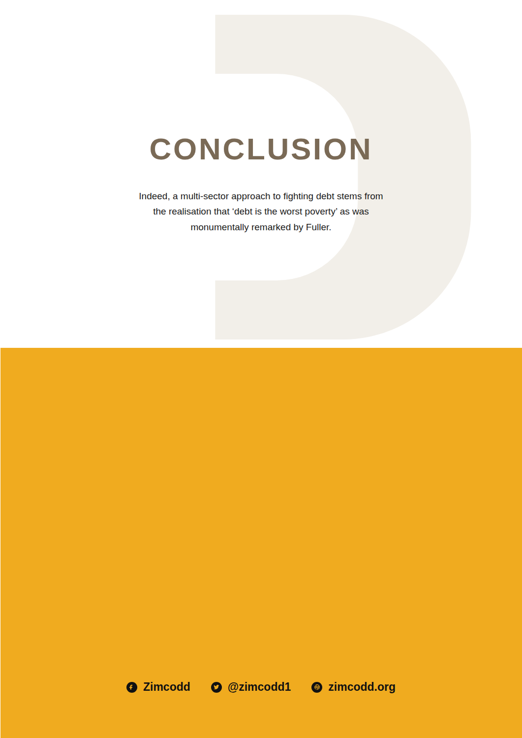Conclusion
Indeed, a multi-sector approach to fighting debt stems from the realisation that ‘debt is the worst poverty’ as was monumentally remarked by Fuller.
Zimcodd @zimcodd1 zimcodd.org